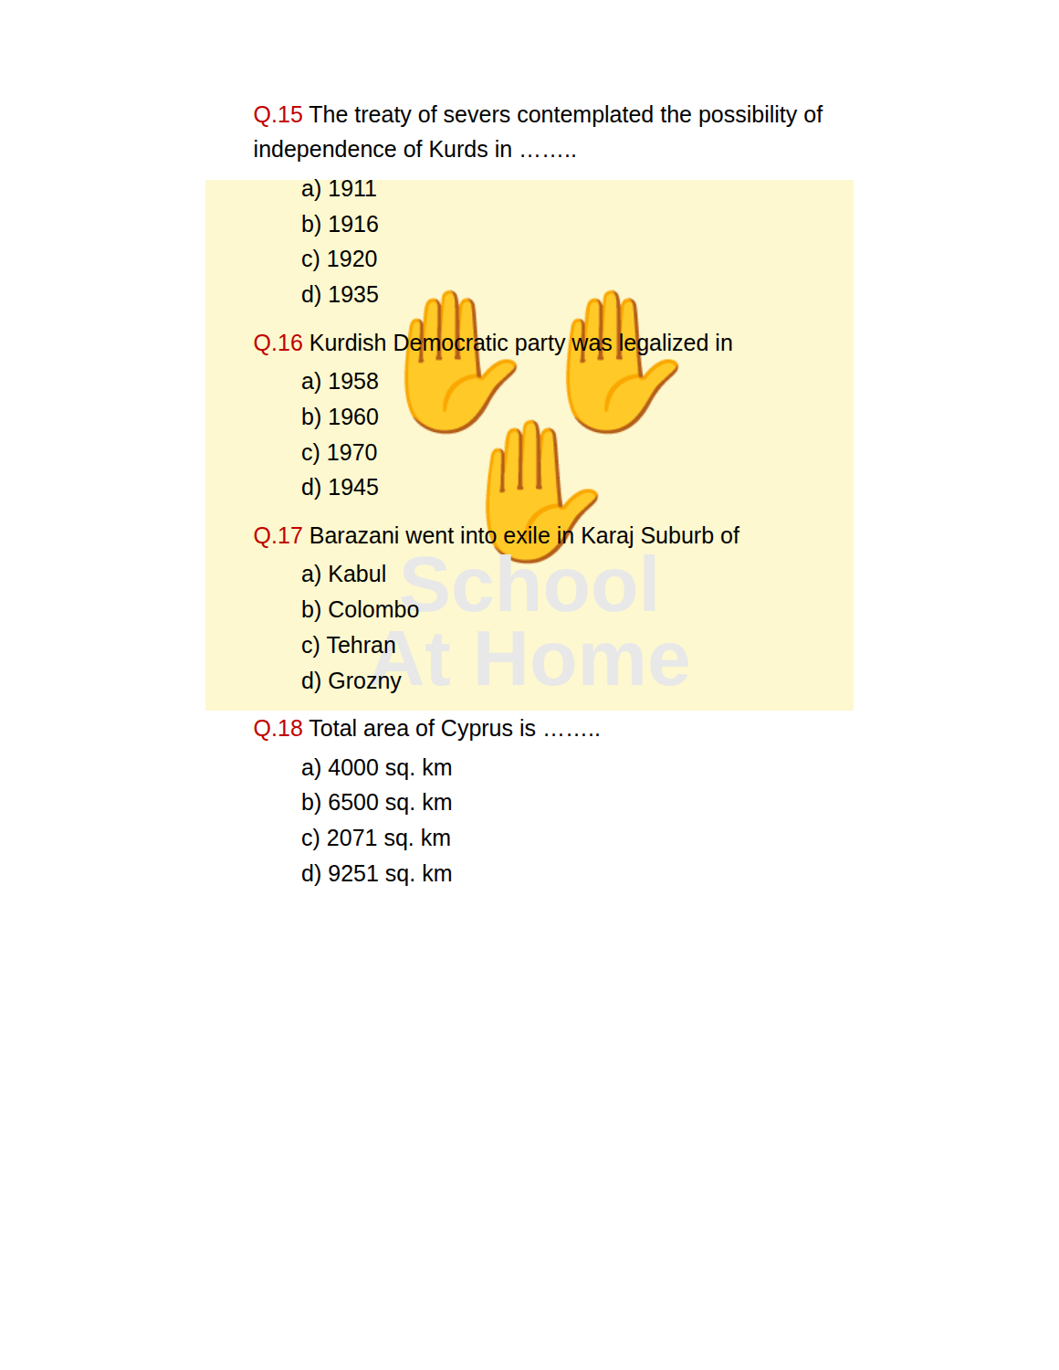✋✋✋ School At Home
Q.15 The treaty of severs contemplated the possibility of independence of Kurds in ……..
a) 1911
b) 1916
c) 1920
d) 1935
Q.16 Kurdish Democratic party was legalized in
a) 1958
b) 1960
c) 1970
d) 1945
Q.17 Barazani went into exile in Karaj Suburb of
a) Kabul
b) Colombo
c) Tehran
d) Grozny
Q.18 Total area of Cyprus is ……..
a) 4000 sq. km
b) 6500 sq. km
c) 2071 sq. km
d) 9251 sq. km